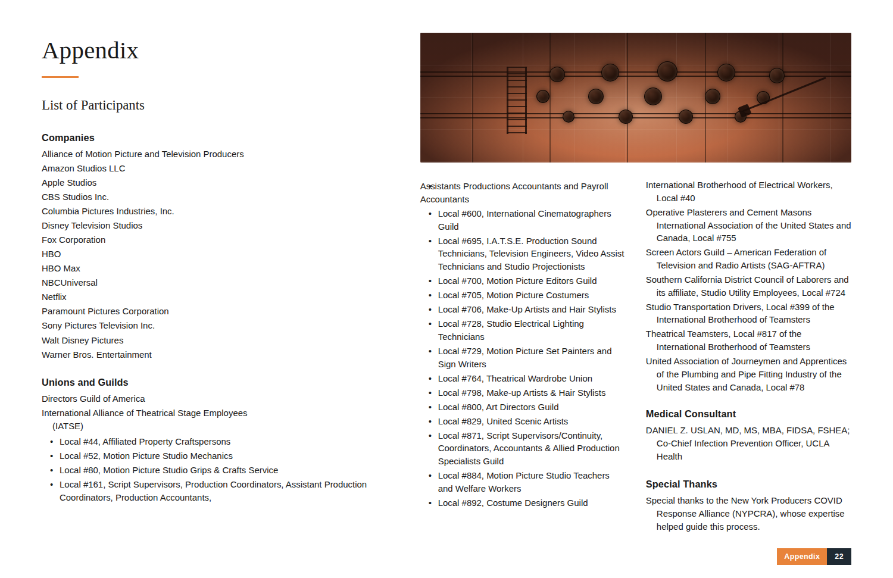Appendix
List of Participants
Companies
Alliance of Motion Picture and Television Producers
Amazon Studios LLC
Apple Studios
CBS Studios Inc.
Columbia Pictures Industries, Inc.
Disney Television Studios
Fox Corporation
HBO
HBO Max
NBCUniversal
Netflix
Paramount Pictures Corporation
Sony Pictures Television Inc.
Walt Disney Pictures
Warner Bros. Entertainment
Unions and Guilds
Directors Guild of America
International Alliance of Theatrical Stage Employees(IATSE)
Local #44, Affiliated Property Craftspersons
Local #52, Motion Picture Studio Mechanics
Local #80, Motion Picture Studio Grips & Crafts Service
Local #161, Script Supervisors, Production Coordinators, Assistant Production Coordinators, Production Accountants,
Assistants Productions Accountants and Payroll Accountants
Local #600, International Cinematographers Guild
Local #695, I.A.T.S.E. Production Sound Technicians, Television Engineers, Video Assist Technicians and Studio Projectionists
Local #700, Motion Picture Editors Guild
Local #705, Motion Picture Costumers
Local #706, Make-Up Artists and Hair Stylists
Local #728, Studio Electrical Lighting Technicians
Local #729, Motion Picture Set Painters and Sign Writers
Local #764, Theatrical Wardrobe Union
Local #798, Make-up Artists & Hair Stylists
Local #800, Art Directors Guild
Local #829, United Scenic Artists
Local #871, Script Supervisors/Continuity, Coordinators, Accountants & Allied Production Specialists Guild
Local #884, Motion Picture Studio Teachers and Welfare Workers
Local #892, Costume Designers Guild
International Brotherhood of Electrical Workers, Local #40
Operative Plasterers and Cement Masons International Association of the United States and Canada, Local #755
Screen Actors Guild – American Federation of Television and Radio Artists (SAG-AFTRA)
Southern California District Council of Laborers and its affiliate, Studio Utility Employees, Local #724
Studio Transportation Drivers, Local #399 of the International Brotherhood of Teamsters
Theatrical Teamsters, Local #817 of the International Brotherhood of Teamsters
United Association of Journeymen and Apprentices of the Plumbing and Pipe Fitting Industry of the United States and Canada, Local #78
Medical Consultant
DANIEL Z. USLAN, MD, MS, MBA, FIDSA, FSHEA; Co-Chief Infection Prevention Officer, UCLA Health
Special Thanks
Special thanks to the New York Producers COVID Response Alliance (NYPCRA), whose expertise helped guide this process.
Appendix 22